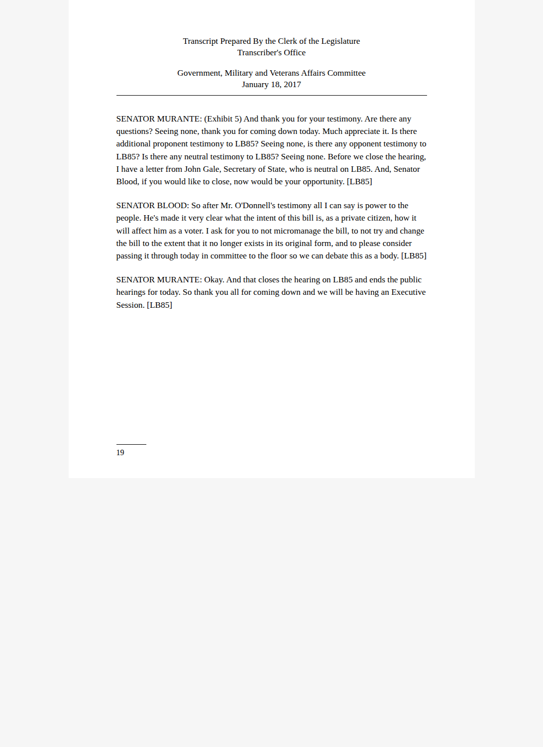Transcript Prepared By the Clerk of the Legislature
Transcriber's Office
Government, Military and Veterans Affairs Committee
January 18, 2017
SENATOR MURANTE: (Exhibit 5) And thank you for your testimony. Are there any questions? Seeing none, thank you for coming down today. Much appreciate it. Is there additional proponent testimony to LB85? Seeing none, is there any opponent testimony to LB85? Is there any neutral testimony to LB85? Seeing none. Before we close the hearing, I have a letter from John Gale, Secretary of State, who is neutral on LB85. And, Senator Blood, if you would like to close, now would be your opportunity. [LB85]
SENATOR BLOOD: So after Mr. O'Donnell's testimony all I can say is power to the people. He's made it very clear what the intent of this bill is, as a private citizen, how it will affect him as a voter. I ask for you to not micromanage the bill, to not try and change the bill to the extent that it no longer exists in its original form, and to please consider passing it through today in committee to the floor so we can debate this as a body. [LB85]
SENATOR MURANTE: Okay. And that closes the hearing on LB85 and ends the public hearings for today. So thank you all for coming down and we will be having an Executive Session. [LB85]
19